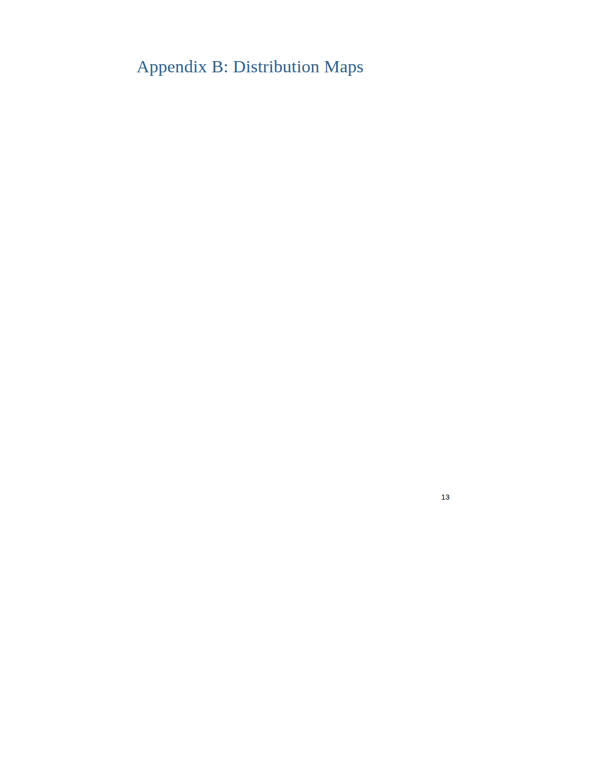Appendix B: Distribution Maps
13